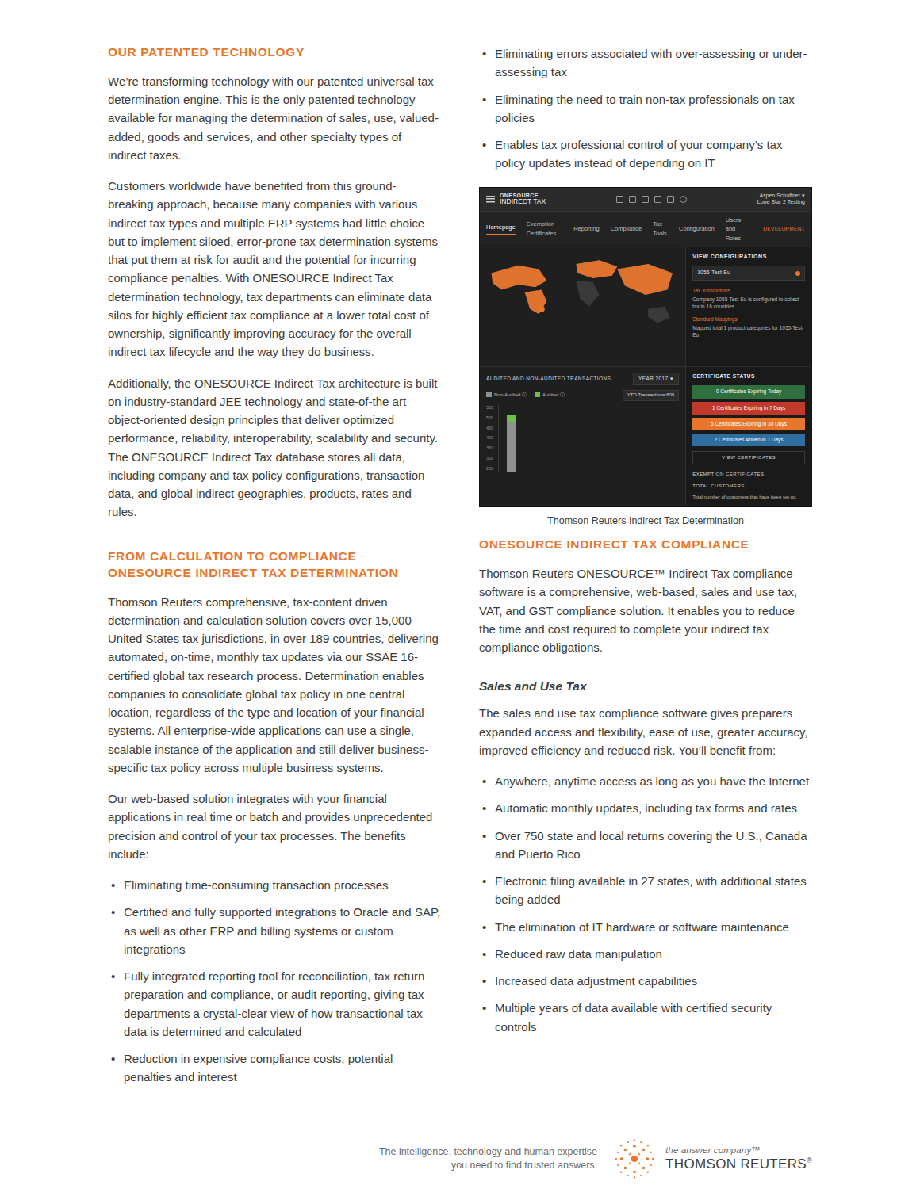Our Patented Technology
We’re transforming technology with our patented universal tax determination engine. This is the only patented technology available for managing the determination of sales, use, valued-added, goods and services, and other specialty types of indirect taxes.
Customers worldwide have benefited from this ground-breaking approach, because many companies with various indirect tax types and multiple ERP systems had little choice but to implement siloed, error-prone tax determination systems that put them at risk for audit and the potential for incurring compliance penalties. With ONESOURCE Indirect Tax determination technology, tax departments can eliminate data silos for highly efficient tax compliance at a lower total cost of ownership, significantly improving accuracy for the overall indirect tax lifecycle and the way they do business.
Additionally, the ONESOURCE Indirect Tax architecture is built on industry-standard JEE technology and state-of-the art object-oriented design principles that deliver optimized performance, reliability, interoperability, scalability and security. The ONESOURCE Indirect Tax database stores all data, including company and tax policy configurations, transaction data, and global indirect geographies, products, rates and rules.
From Calculation to Compliance
ONESOURCE Indirect Tax Determination
Thomson Reuters comprehensive, tax-content driven determination and calculation solution covers over 15,000 United States tax jurisdictions, in over 189 countries, delivering automated, on-time, monthly tax updates via our SSAE 16-certified global tax research process. Determination enables companies to consolidate global tax policy in one central location, regardless of the type and location of your financial systems. All enterprise-wide applications can use a single, scalable instance of the application and still deliver business-specific tax policy across multiple business systems.
Our web-based solution integrates with your financial applications in real time or batch and provides unprecedented precision and control of your tax processes. The benefits include:
Eliminating time-consuming transaction processes
Certified and fully supported integrations to Oracle and SAP, as well as other ERP and billing systems or custom integrations
Fully integrated reporting tool for reconciliation, tax return preparation and compliance, or audit reporting, giving tax departments a crystal-clear view of how transactional tax data is determined and calculated
Reduction in expensive compliance costs, potential penalties and interest
Eliminating errors associated with over-assessing or under-assessing tax
Eliminating the need to train non-tax professionals on tax policies
Enables tax professional control of your company’s tax policy updates instead of depending on IT
ONESOURCE INDIRECT TAX
Aspen Schaffner ▾
Lone Star 2 Testing
Homepage Exemption Certificates Reporting Compliance Tax Tools Configuration Users and Roles DEVELOPMENT
View Configurations
1055-Test-Eu
Tax Jurisdictions
Company 1055-Test-Eu is configured to collect tax in 16 countries
Standard Mappings
Mapped total 1 product categories for 1055-Test-Eu
Audited and Non-Audited Transactions Year 2017 ▾
Non-Audited ⓘ Audited ⓘ YTD Transactions:609
550500450400350300250
Certificate Status
0 Certificates Expiring Today 1 Certificates Expiring in 7 Days 5 Certificates Expiring in 30 Days 2 Certificates Added in 7 Days View Certificates
Exemption Certificates
Total Customers
Total number of customers that have been set up.
Thomson Reuters Indirect Tax Determination
ONESOURCE Indirect Tax Compliance
Thomson Reuters ONESOURCE™ Indirect Tax compliance software is a comprehensive, web-based, sales and use tax, VAT, and GST compliance solution. It enables you to reduce the time and cost required to complete your indirect tax compliance obligations.
Sales and Use Tax
The sales and use tax compliance software gives preparers expanded access and flexibility, ease of use, greater accuracy, improved efficiency and reduced risk. You’ll benefit from:
Anywhere, anytime access as long as you have the Internet
Automatic monthly updates, including tax forms and rates
Over 750 state and local returns covering the U.S., Canada and Puerto Rico
Electronic filing available in 27 states, with additional states being added
The elimination of IT hardware or software maintenance
Reduced raw data manipulation
Increased data adjustment capabilities
Multiple years of data available with certified security controls
The intelligence, technology and human expertise
you need to find trusted answers.
the answer company™
THOMSON REUTERS®